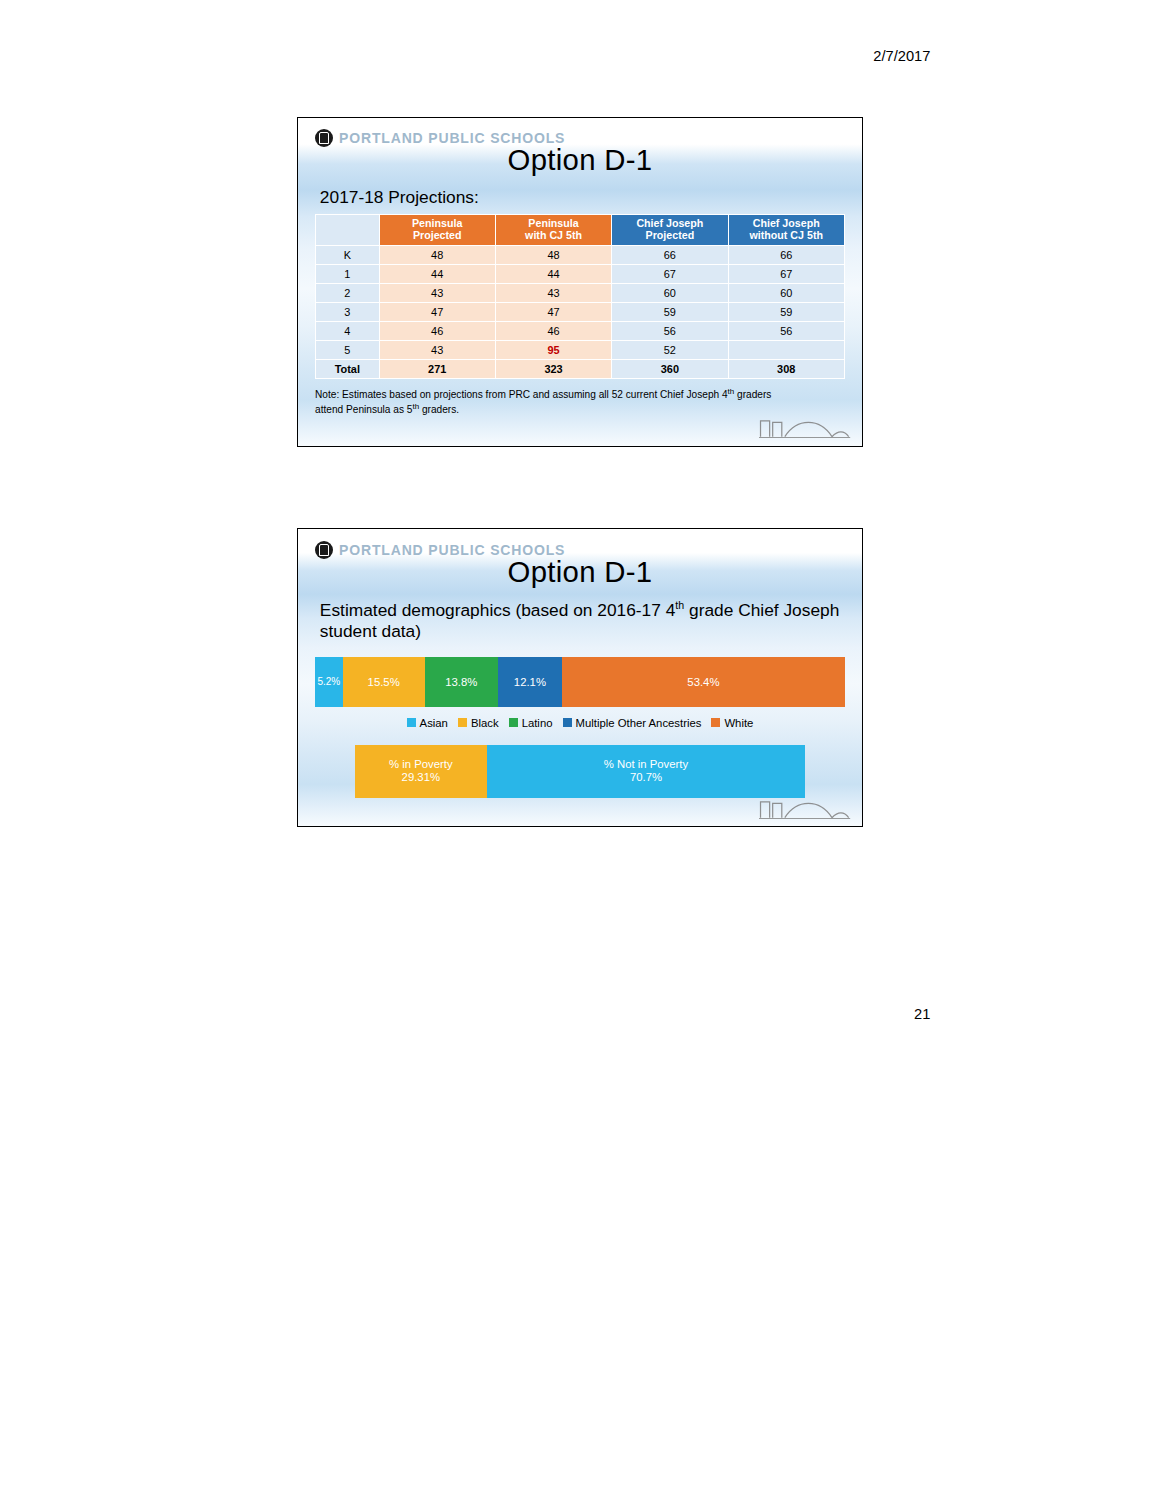2/7/2017
PORTLAND PUBLIC SCHOOLS
Option D-1
2017-18 Projections:
| | Peninsula Projected | Peninsula with CJ 5th | Chief Joseph Projected | Chief Joseph without CJ 5th |
| --- | --- | --- | --- | --- |
| K | 48 | 48 | 66 | 66 |
| 1 | 44 | 44 | 67 | 67 |
| 2 | 43 | 43 | 60 | 60 |
| 3 | 47 | 47 | 59 | 59 |
| 4 | 46 | 46 | 56 | 56 |
| 5 | 43 | 95 | 52 | |
| Total | 271 | 323 | 360 | 308 |
Note: Estimates based on projections from PRC and assuming all 52 current Chief Joseph 4th graders attend Peninsula as 5th graders.
PORTLAND PUBLIC SCHOOLS
Option D-1
Estimated demographics (based on 2016-17 4th grade Chief Joseph student data)
5.2%
15.5%
13.8%
12.1%
53.4%
Asian Black Latino Multiple Other Ancestries White
% in Poverty 29.31%
% Not in Poverty 70.7%
21